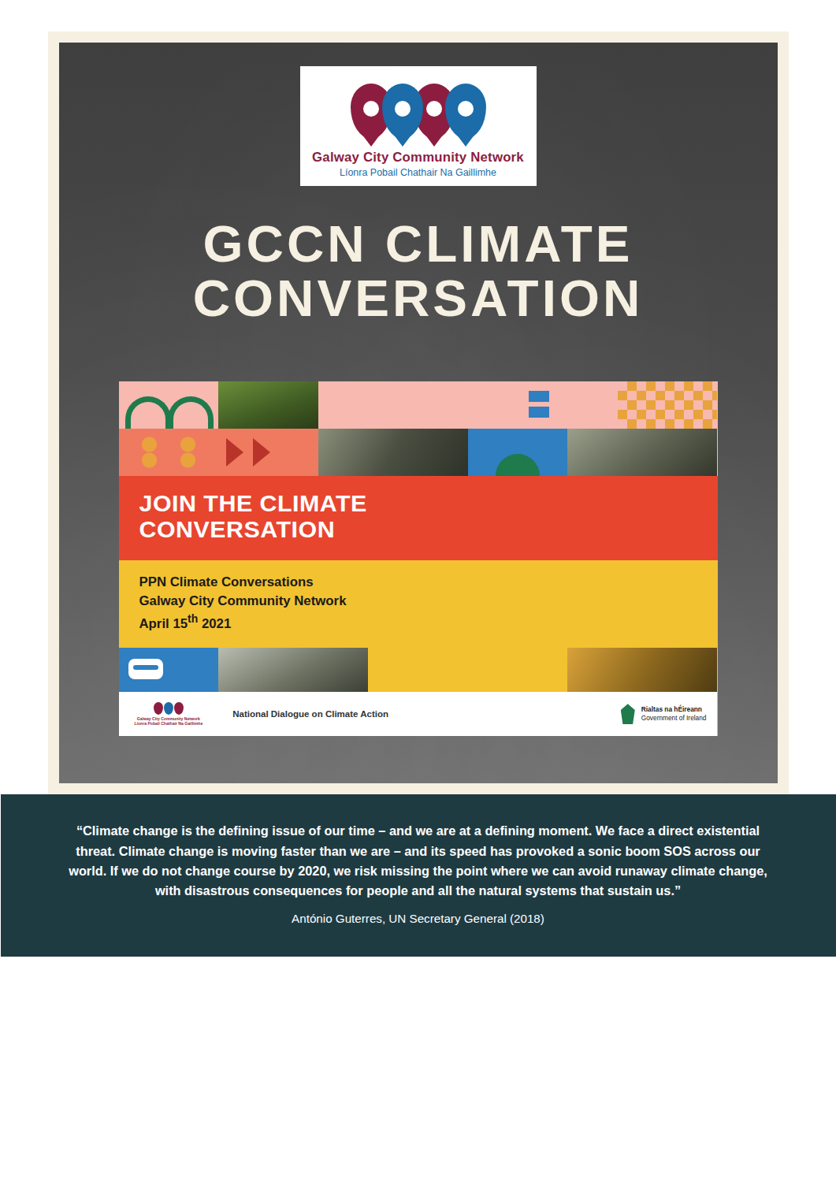Galway City Community Network
Líonra Pobail Chathair Na Gaillimhe
GCCN Climate
Conversation
JOIN THE CLIMATE
CONVERSATION
PPN Climate Conversations
Galway City Community Network
April 15th 2021
Galway City Community Network
Líonra Pobail Chathair Na Gaillimhe
National Dialogue on Climate Action
Rialtas na hÉireann Government of Ireland
“Climate change is the defining issue of our time – and we are at a defining moment. We face a direct existential threat. Climate change is moving faster than we are – and its speed has provoked a sonic boom SOS across our world. If we do not change course by 2020, we risk missing the point where we can avoid runaway climate change, with disastrous consequences for people and all the natural systems that sustain us.”
António Guterres, UN Secretary General (2018)